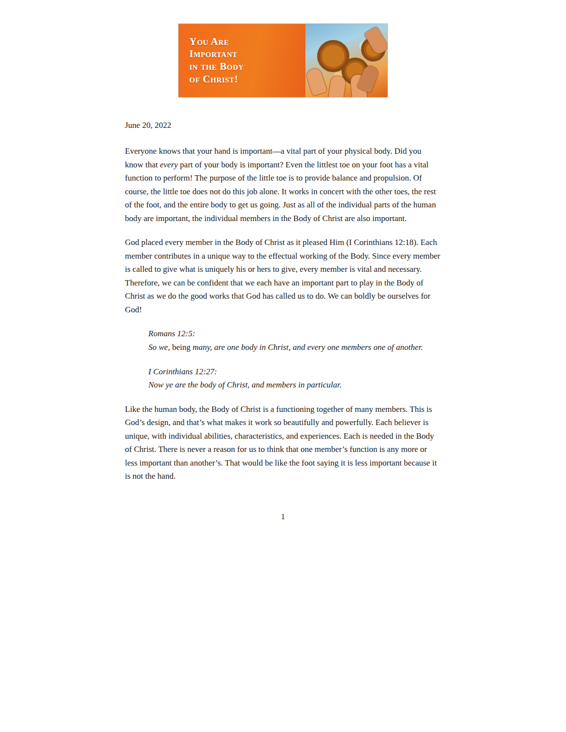You Are
Important
in the Body
of Christ!
June 20, 2022
Everyone knows that your hand is important—a vital part of your physical body. Did you know that every part of your body is important? Even the littlest toe on your foot has a vital function to perform! The purpose of the little toe is to provide balance and propulsion. Of course, the little toe does not do this job alone. It works in concert with the other toes, the rest of the foot, and the entire body to get us going. Just as all of the individual parts of the human body are important, the individual members in the Body of Christ are also important.
God placed every member in the Body of Christ as it pleased Him (I Corinthians 12:18). Each member contributes in a unique way to the effectual working of the Body. Since every member is called to give what is uniquely his or hers to give, every member is vital and necessary. Therefore, we can be confident that we each have an important part to play in the Body of Christ as we do the good works that God has called us to do. We can boldly be ourselves for God!
Romans 12:5:
So we, being many, are one body in Christ, and every one members one of another.
I Corinthians 12:27:
Now ye are the body of Christ, and members in particular.
Like the human body, the Body of Christ is a functioning together of many members. This is God’s design, and that’s what makes it work so beautifully and powerfully. Each believer is unique, with individual abilities, characteristics, and experiences. Each is needed in the Body of Christ. There is never a reason for us to think that one member’s function is any more or less important than another’s. That would be like the foot saying it is less important because it is not the hand.
1